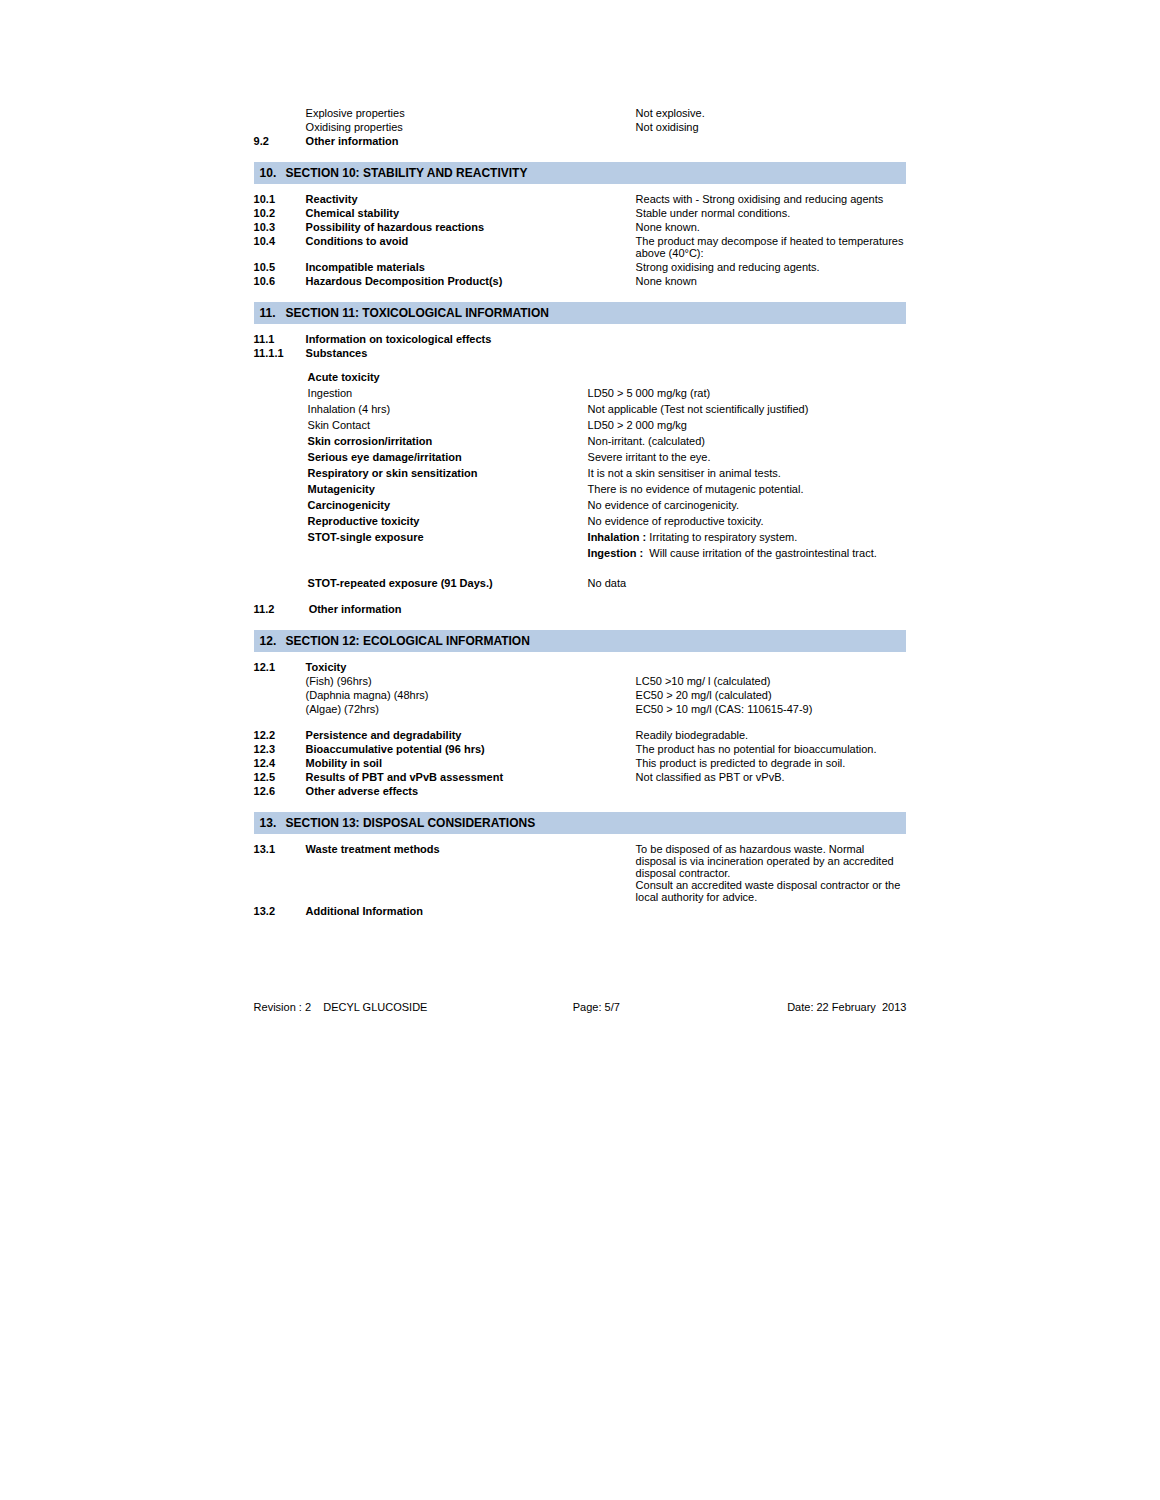| | Explosive properties | Not explosive. |
| | Oxidising properties | Not oxidising |
| 9.2 | Other information | |
10. SECTION 10: STABILITY AND REACTIVITY
| 10.1 | Reactivity | Reacts with - Strong oxidising and reducing agents |
| 10.2 | Chemical stability | Stable under normal conditions. |
| 10.3 | Possibility of hazardous reactions | None known. |
| 10.4 | Conditions to avoid | The product may decompose if heated to temperatures above (40°C): |
| 10.5 | Incompatible materials | Strong oxidising and reducing agents. |
| 10.6 | Hazardous Decomposition Product(s) | None known |
11. SECTION 11: TOXICOLOGICAL INFORMATION
| 11.1 | Information on toxicological effects |
| 11.1.1 | Substances |
| Acute toxicity | |
| Ingestion | LD50 > 5 000 mg/kg (rat) |
| Inhalation (4 hrs) | Not applicable (Test not scientifically justified) |
| Skin Contact | LD50 > 2 000 mg/kg |
| Skin corrosion/irritation | Non-irritant. (calculated) |
| Serious eye damage/irritation | Severe irritant to the eye. |
| Respiratory or skin sensitization | It is not a skin sensitiser in animal tests. |
| Mutagenicity | There is no evidence of mutagenic potential. |
| Carcinogenicity | No evidence of carcinogenicity. |
| Reproductive toxicity | No evidence of reproductive toxicity. |
| STOT-single exposure | Inhalation : Irritating to respiratory system. |
| | Ingestion : Will cause irritation of the gastrointestinal tract. |
| STOT-repeated exposure (91 Days.) | No data |
| 11.2 | Other information |
12. SECTION 12: ECOLOGICAL INFORMATION
| 12.1 | Toxicity |
| | (Fish) (96hrs) | LC50 >10 mg/ l (calculated) |
| | (Daphnia magna) (48hrs) | EC50 > 20 mg/l (calculated) |
| | (Algae) (72hrs) | EC50 > 10 mg/l (CAS: 110615-47-9) |
| 12.2 | Persistence and degradability | Readily biodegradable. |
| 12.3 | Bioaccumulative potential (96 hrs) | The product has no potential for bioaccumulation. |
| 12.4 | Mobility in soil | This product is predicted to degrade in soil. |
| 12.5 | Results of PBT and vPvB assessment | Not classified as PBT or vPvB. |
| 12.6 | Other adverse effects | |
13. SECTION 13: DISPOSAL CONSIDERATIONS
| 13.1 | Waste treatment methods | To be disposed of as hazardous waste. Normal disposal is via incineration operated by an accredited disposal contractor. Consult an accredited waste disposal contractor or the local authority for advice. |
| 13.2 | Additional Information | |
| Revision : 2 DECYL GLUCOSIDE | Page: 5/7 | Date: 22 February 2013 |